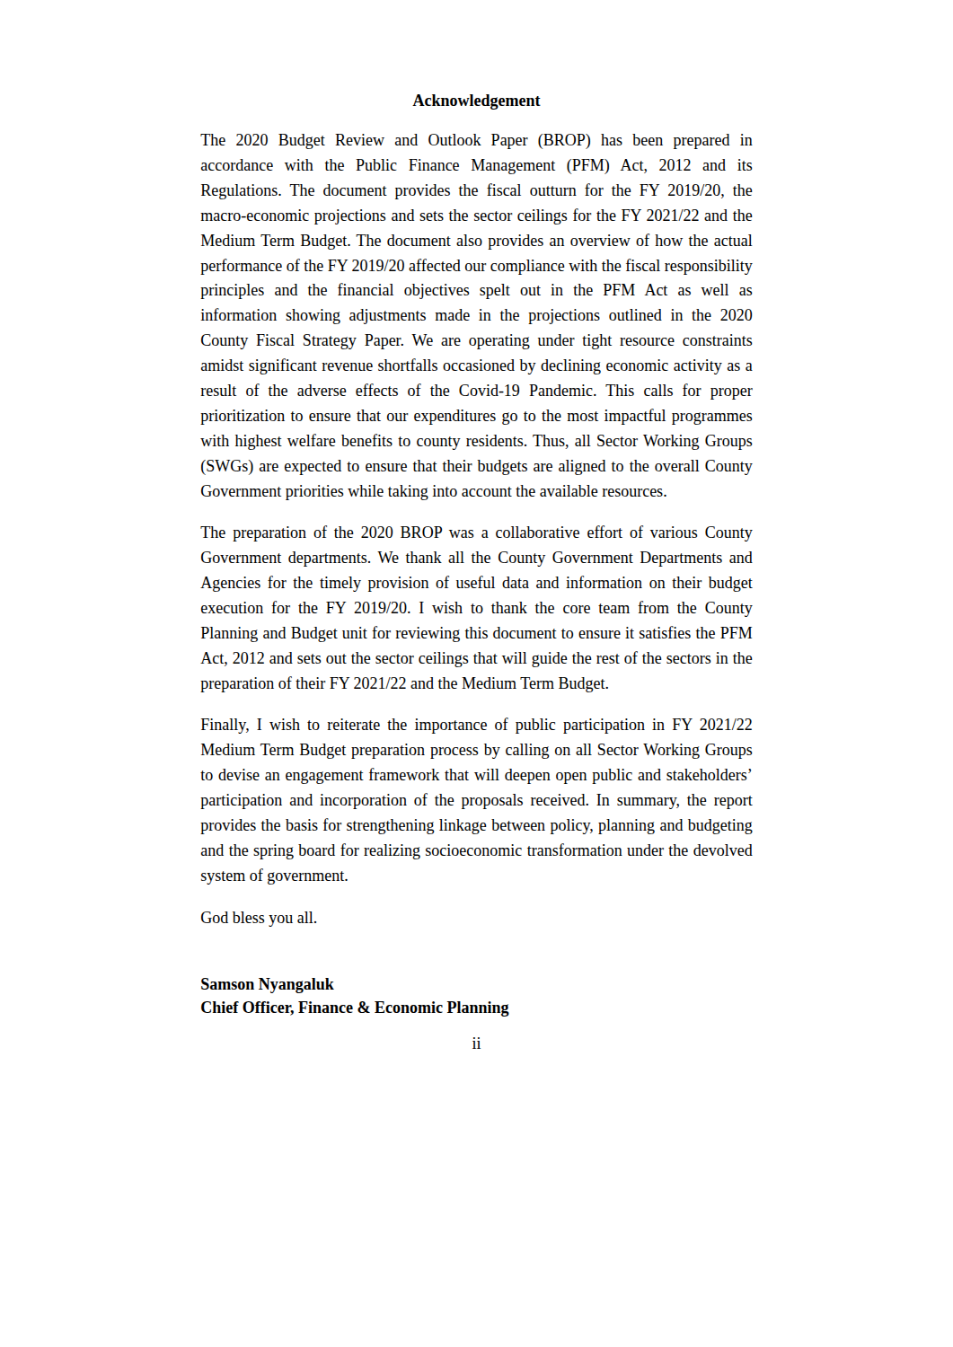Acknowledgement
The 2020 Budget Review and Outlook Paper (BROP) has been prepared in accordance with the Public Finance Management (PFM) Act, 2012 and its Regulations. The document provides the fiscal outturn for the FY 2019/20, the macro-economic projections and sets the sector ceilings for the FY 2021/22 and the Medium Term Budget. The document also provides an overview of how the actual performance of the FY 2019/20 affected our compliance with the fiscal responsibility principles and the financial objectives spelt out in the PFM Act as well as information showing adjustments made in the projections outlined in the 2020 County Fiscal Strategy Paper. We are operating under tight resource constraints amidst significant revenue shortfalls occasioned by declining economic activity as a result of the adverse effects of the Covid-19 Pandemic. This calls for proper prioritization to ensure that our expenditures go to the most impactful programmes with highest welfare benefits to county residents. Thus, all Sector Working Groups (SWGs) are expected to ensure that their budgets are aligned to the overall County Government priorities while taking into account the available resources.
The preparation of the 2020 BROP was a collaborative effort of various County Government departments. We thank all the County Government Departments and Agencies for the timely provision of useful data and information on their budget execution for the FY 2019/20. I wish to thank the core team from the County Planning and Budget unit for reviewing this document to ensure it satisfies the PFM Act, 2012 and sets out the sector ceilings that will guide the rest of the sectors in the preparation of their FY 2021/22 and the Medium Term Budget.
Finally, I wish to reiterate the importance of public participation in FY 2021/22 Medium Term Budget preparation process by calling on all Sector Working Groups to devise an engagement framework that will deepen open public and stakeholders’ participation and incorporation of the proposals received. In summary, the report provides the basis for strengthening linkage between policy, planning and budgeting and the spring board for realizing socioeconomic transformation under the devolved system of government.
God bless you all.
Samson Nyangaluk
Chief Officer, Finance & Economic Planning
ii